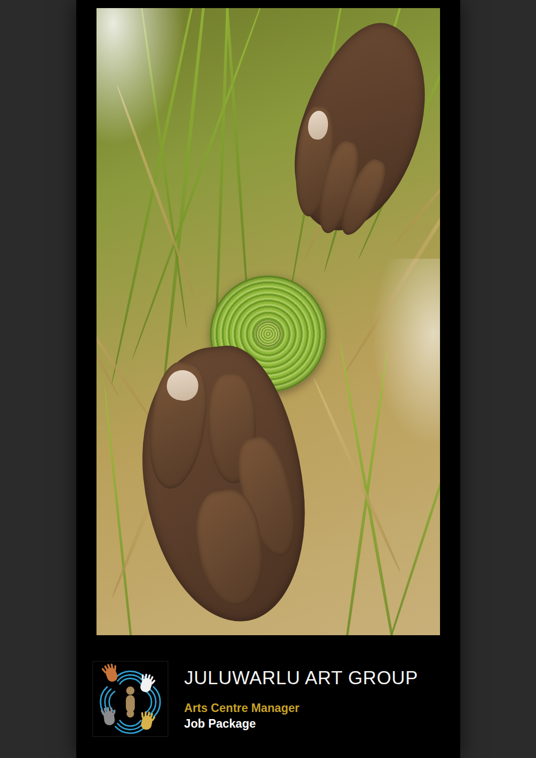JULUWARLU ART GROUP
Arts Centre Manager
Job Package